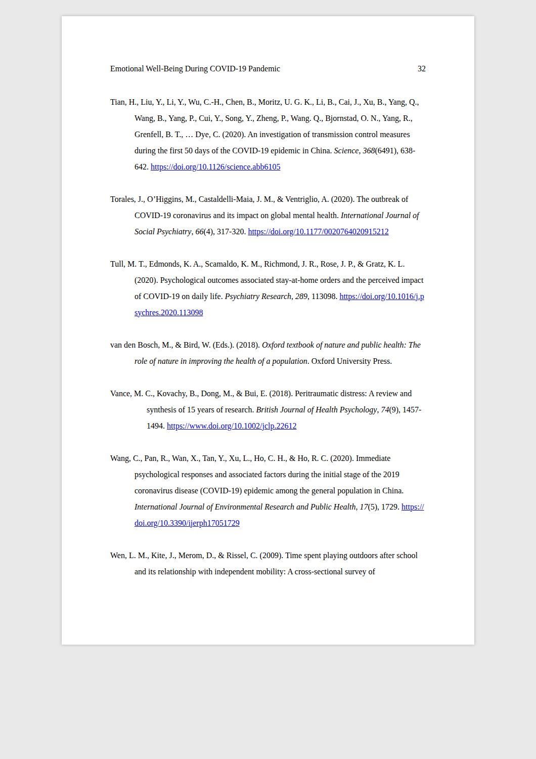Emotional Well-Being During COVID-19 Pandemic 32
Tian, H., Liu, Y., Li, Y., Wu, C.-H., Chen, B., Moritz, U. G. K., Li, B., Cai, J., Xu, B., Yang, Q., Wang, B., Yang, P., Cui, Y., Song, Y., Zheng, P., Wang. Q., Bjornstad, O. N., Yang, R., Grenfell, B. T., … Dye, C. (2020). An investigation of transmission control measures during the first 50 days of the COVID-19 epidemic in China. Science, 368(6491), 638-642. https://doi.org/10.1126/science.abb6105
Torales, J., O’Higgins, M., Castaldelli-Maia, J. M., & Ventriglio, A. (2020). The outbreak of COVID-19 coronavirus and its impact on global mental health. International Journal of Social Psychiatry, 66(4), 317-320. https://doi.org/10.1177/0020764020915212
Tull, M. T., Edmonds, K. A., Scamaldo, K. M., Richmond, J. R., Rose, J. P., & Gratz, K. L. (2020). Psychological outcomes associated stay-at-home orders and the perceived impact of COVID-19 on daily life. Psychiatry Research, 289, 113098. https://doi.org/10.1016/j.psychres.2020.113098
van den Bosch, M., & Bird, W. (Eds.). (2018). Oxford textbook of nature and public health: The role of nature in improving the health of a population. Oxford University Press.
Vance, M. C., Kovachy, B., Dong, M., & Bui, E. (2018). Peritraumatic distress: A review and synthesis of 15 years of research. British Journal of Health Psychology, 74(9), 1457- 1494. https://www.doi.org/10.1002/jclp.22612
Wang, C., Pan, R., Wan, X., Tan, Y., Xu, L., Ho, C. H., & Ho, R. C. (2020). Immediate psychological responses and associated factors during the initial stage of the 2019 coronavirus disease (COVID-19) epidemic among the general population in China. International Journal of Environmental Research and Public Health, 17(5), 1729. https://doi.org/10.3390/ijerph17051729
Wen, L. M., Kite, J., Merom, D., & Rissel, C. (2009). Time spent playing outdoors after school and its relationship with independent mobility: A cross-sectional survey of